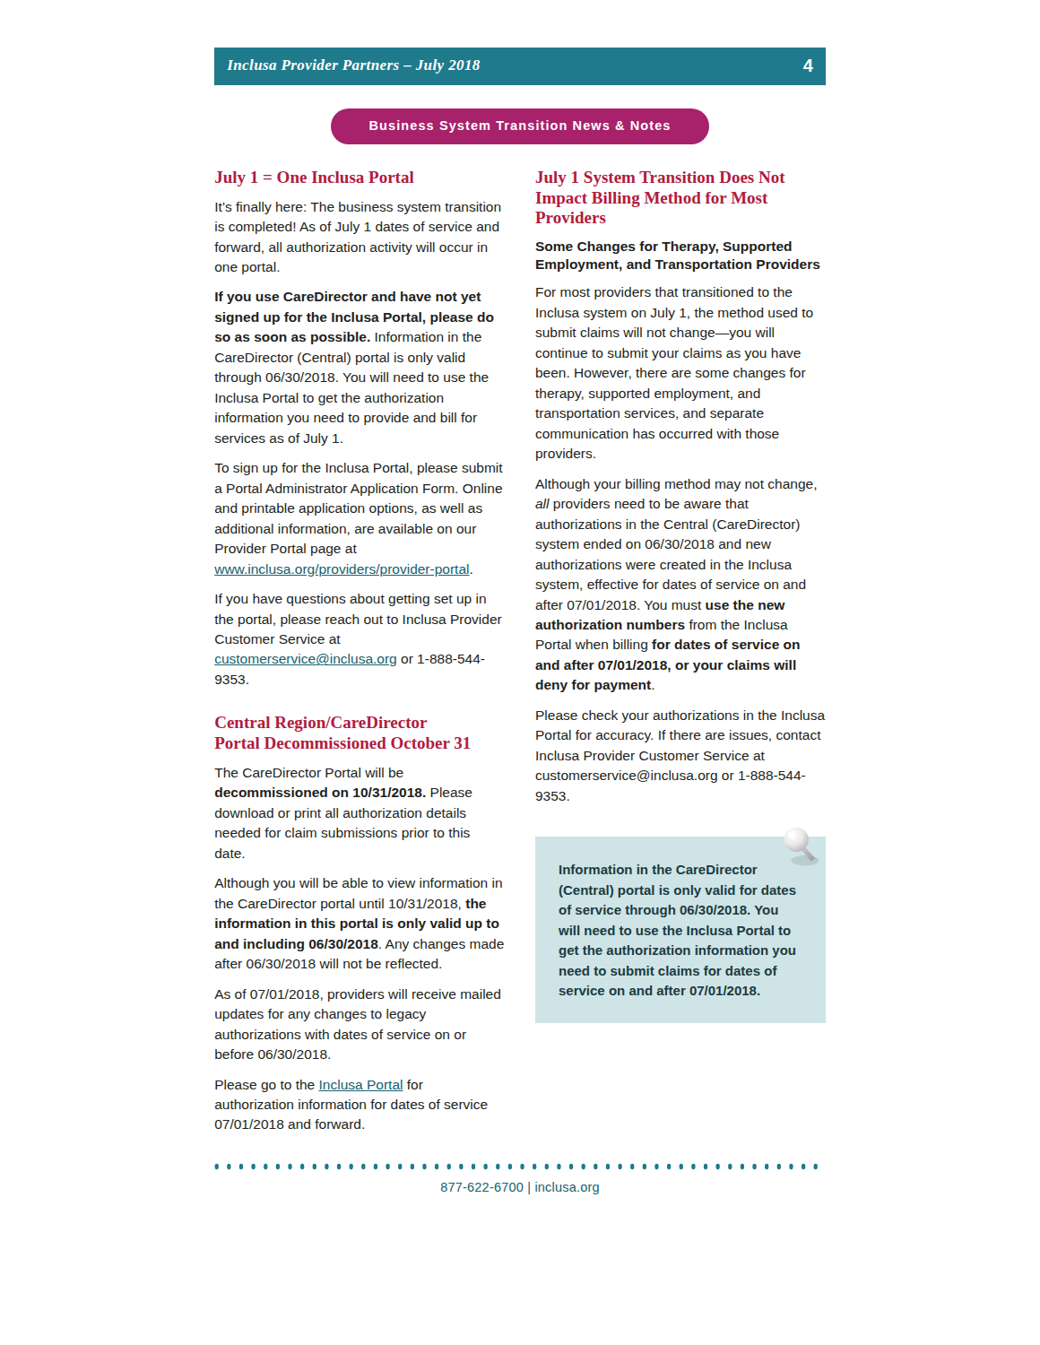Inclusa Provider Partners – July 2018
4
Business System Transition News & Notes
July 1 = One Inclusa Portal
It’s finally here: The business system transition is completed! As of July 1 dates of service and forward, all authorization activity will occur in one portal.
If you use CareDirector and have not yet signed up for the Inclusa Portal, please do so as soon as possible. Information in the CareDirector (Central) portal is only valid through 06/30/2018. You will need to use the Inclusa Portal to get the authorization information you need to provide and bill for services as of July 1.
To sign up for the Inclusa Portal, please submit a Portal Administrator Application Form. Online and printable application options, as well as additional information, are available on our Provider Portal page at www.inclusa.org/providers/provider-portal.
If you have questions about getting set up in the portal, please reach out to Inclusa Provider Customer Service at customerservice@inclusa.org or 1-888-544-9353.
Central Region/CareDirector
Portal Decommissioned October 31
The CareDirector Portal will be decommissioned on 10/31/2018. Please download or print all authorization details needed for claim submissions prior to this date.
Although you will be able to view information in the CareDirector portal until 10/31/2018, the information in this portal is only valid up to and including 06/30/2018. Any changes made after 06/30/2018 will not be reflected.
As of 07/01/2018, providers will receive mailed updates for any changes to legacy authorizations with dates of service on or before 06/30/2018.
Please go to the Inclusa Portal for authorization information for dates of service 07/01/2018 and forward.
July 1 System Transition Does Not Impact Billing Method for Most Providers
Some Changes for Therapy, Supported Employment, and Transportation Providers
For most providers that transitioned to the Inclusa system on July 1, the method used to submit claims will not change—you will continue to submit your claims as you have been. However, there are some changes for therapy, supported employment, and transportation services, and separate communication has occurred with those providers.
Although your billing method may not change, all providers need to be aware that authorizations in the Central (CareDirector) system ended on 06/30/2018 and new authorizations were created in the Inclusa system, effective for dates of service on and after 07/01/2018. You must use the new authorization numbers from the Inclusa Portal when billing for dates of service on and after 07/01/2018, or your claims will deny for payment.
Please check your authorizations in the Inclusa Portal for accuracy. If there are issues, contact Inclusa Provider Customer Service at customerservice@inclusa.org or 1-888-544-9353.
Information in the CareDirector (Central) portal is only valid for dates of service through 06/30/2018. You will need to use the Inclusa Portal to get the authorization information you need to submit claims for dates of service on and after 07/01/2018.
877-622-6700 | inclusa.org